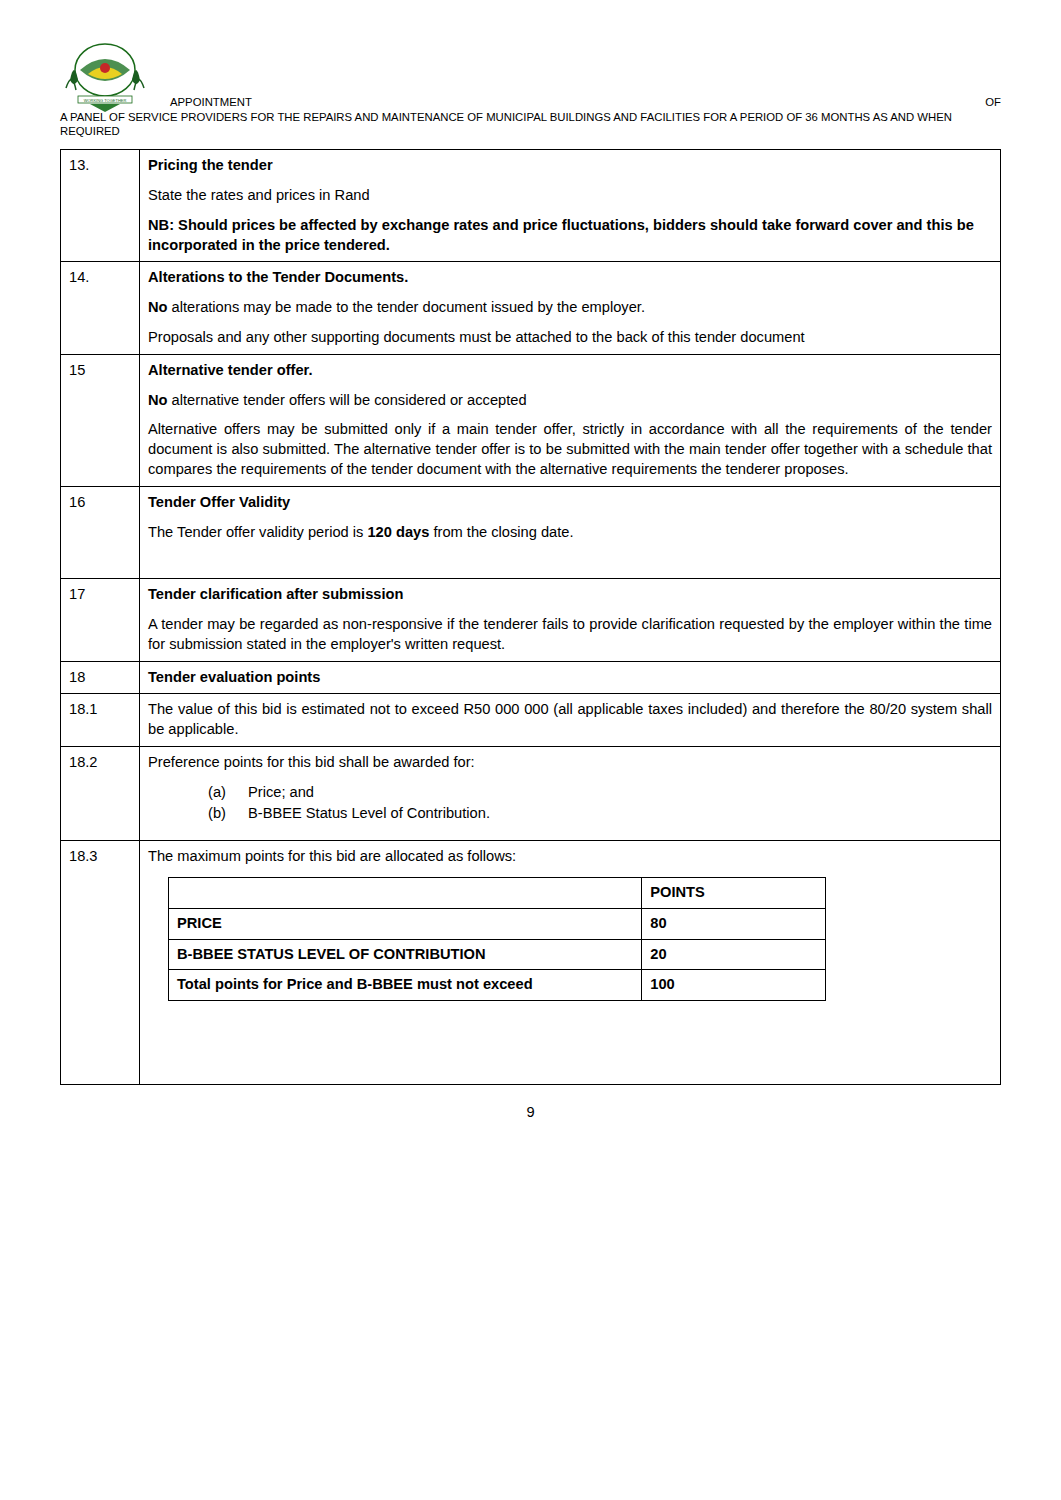WORKING TOGETHER
APPOINTMENT OF
A PANEL OF SERVICE PROVIDERS FOR THE REPAIRS AND MAINTENANCE OF MUNICIPAL BUILDINGS AND FACILITIES FOR A PERIOD OF 36 MONTHS AS AND WHEN REQUIRED
| 13. | Pricing the tender State the rates and prices in Rand NB: Should prices be affected by exchange rates and price fluctuations, bidders should take forward cover and this be incorporated in the price tendered. |
| 14. | Alterations to the Tender Documents. No alterations may be made to the tender document issued by the employer. Proposals and any other supporting documents must be attached to the back of this tender document |
| 15 | Alternative tender offer. No alternative tender offers will be considered or accepted Alternative offers may be submitted only if a main tender offer, strictly in accordance with all the requirements of the tender document is also submitted. The alternative tender offer is to be submitted with the main tender offer together with a schedule that compares the requirements of the tender document with the alternative requirements the tenderer proposes. |
| 16 | Tender Offer Validity The Tender offer validity period is 120 days from the closing date. |
| 17 | Tender clarification after submission A tender may be regarded as non-responsive if the tenderer fails to provide clarification requested by the employer within the time for submission stated in the employer's written request. |
| 18 | Tender evaluation points |
| 18.1 | The value of this bid is estimated not to exceed R50 000 000 (all applicable taxes included) and therefore the 80/20 system shall be applicable. |
| 18.2 | Preference points for this bid shall be awarded for: (a) Price; and (b) B-BBEE Status Level of Contribution. |
| 18.3 | The maximum points for this bid are allocated as follows: / / POINTS / / PRICE / 80 / / B-BBEE STATUS LEVEL OF CONTRIBUTION / 20 / / Total points for Price and B-BBEE must not exceed / 100 / |
9